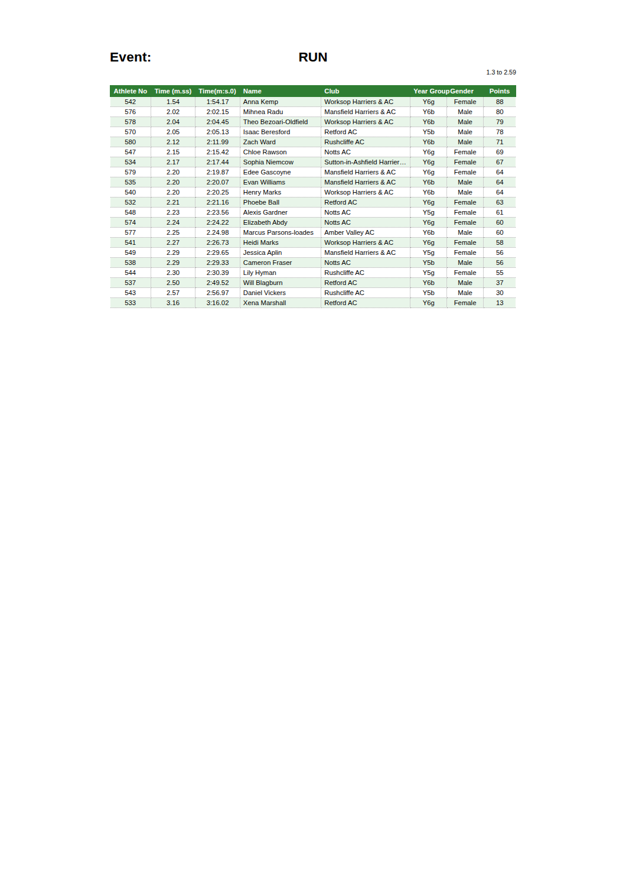Event:
RUN
1.3 to 2.59
| Athlete No | Time (m.ss) | Time(m:s.0) | Name | Club | Year Group | Gender | Points |
| --- | --- | --- | --- | --- | --- | --- | --- |
| 542 | 1.54 | 1:54.17 | Anna Kemp | Worksop Harriers & AC | Y6g | Female | 88 |
| 576 | 2.02 | 2:02.15 | Mihnea Radu | Mansfield Harriers & AC | Y6b | Male | 80 |
| 578 | 2.04 | 2:04.45 | Theo Bezoari-Oldfield | Worksop Harriers & AC | Y6b | Male | 79 |
| 570 | 2.05 | 2:05.13 | Isaac Beresford | Retford AC | Y5b | Male | 78 |
| 580 | 2.12 | 2:11.99 | Zach Ward | Rushcliffe AC | Y6b | Male | 71 |
| 547 | 2.15 | 2:15.42 | Chloe Rawson | Notts AC | Y6g | Female | 69 |
| 534 | 2.17 | 2:17.44 | Sophia Niemcow | Sutton-in-Ashfield Harriers & AC | Y6g | Female | 67 |
| 579 | 2.20 | 2:19.87 | Edee Gascoyne | Mansfield Harriers & AC | Y6g | Female | 64 |
| 535 | 2.20 | 2:20.07 | Evan Williams | Mansfield Harriers & AC | Y6b | Male | 64 |
| 540 | 2.20 | 2:20.25 | Henry Marks | Worksop Harriers & AC | Y6b | Male | 64 |
| 532 | 2.21 | 2:21.16 | Phoebe Ball | Retford AC | Y6g | Female | 63 |
| 548 | 2.23 | 2:23.56 | Alexis Gardner | Notts AC | Y5g | Female | 61 |
| 574 | 2.24 | 2:24.22 | Elizabeth Abdy | Notts AC | Y6g | Female | 60 |
| 577 | 2.25 | 2.24.98 | Marcus Parsons-loades | Amber Valley AC | Y6b | Male | 60 |
| 541 | 2.27 | 2:26.73 | Heidi Marks | Worksop Harriers & AC | Y6g | Female | 58 |
| 549 | 2.29 | 2:29.65 | Jessica Aplin | Mansfield Harriers & AC | Y5g | Female | 56 |
| 538 | 2.29 | 2:29.33 | Cameron Fraser | Notts AC | Y5b | Male | 56 |
| 544 | 2.30 | 2:30.39 | Lily Hyman | Rushcliffe AC | Y5g | Female | 55 |
| 537 | 2.50 | 2:49.52 | Will Blagburn | Retford AC | Y6b | Male | 37 |
| 543 | 2.57 | 2:56.97 | Daniel Vickers | Rushcliffe AC | Y5b | Male | 30 |
| 533 | 3.16 | 3:16.02 | Xena Marshall | Retford AC | Y6g | Female | 13 |